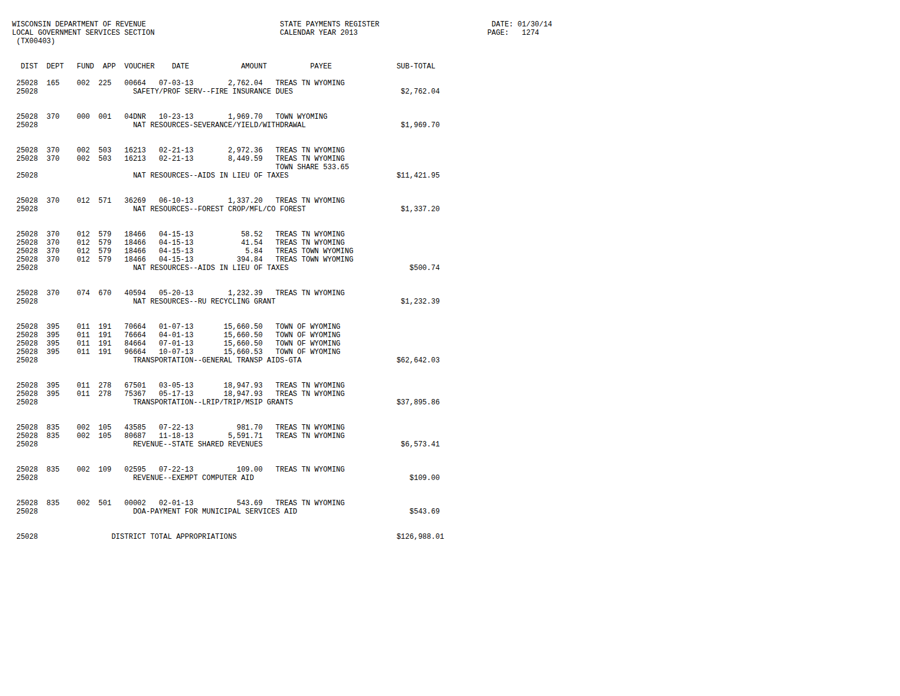WISCONSIN DEPARTMENT OF REVENUE STATE PAYMENTS REGISTER DATE: 01/30/14 LOCAL GOVERNMENT SERVICES SECTION CALENDAR YEAR 2013 PAGE: 1274 (TX00403) DIST DEPT FUND APP VOUCHER DATE AMOUNT PAYEE SUB-TOTAL 25028 165 002 225 00664 07-03-13 2,762.04 TREAS TN WYOMING 25028 SAFETY/PROF SERV--FIRE INSURANCE DUES $2,762.04 25028 370 000 001 04DNR 10-23-13 1,969.70 TOWN WYOMING 25028 NAT RESOURCES-SEVERANCE/YIELD/WITHDRAWAL $1,969.70 25028 370 002 503 16213 02-21-13 2,972.36 TREAS TN WYOMING 25028 370 002 503 16213 02-21-13 8,449.59 TREAS TN WYOMING TOWN SHARE 533.65 25028 NAT RESOURCES--AIDS IN LIEU OF TAXES $11,421.95 25028 370 012 571 36269 06-10-13 1,337.20 TREAS TN WYOMING 25028 NAT RESOURCES--FOREST CROP/MFL/CO FOREST $1,337.20 25028 370 012 579 18466 04-15-13 58.52 TREAS TN WYOMING 25028 370 012 579 18466 04-15-13 41.54 TREAS TN WYOMING 25028 370 012 579 18466 04-15-13 5.84 TREAS TOWN WYOMING 25028 370 012 579 18466 04-15-13 394.84 TREAS TOWN WYOMING 25028 NAT RESOURCES--AIDS IN LIEU OF TAXES $500.74 25028 370 074 670 40594 05-20-13 1,232.39 TREAS TN WYOMING 25028 NAT RESOURCES--RU RECYCLING GRANT $1,232.39 25028 395 011 191 70664 01-07-13 15,660.50 TOWN OF WYOMING 25028 395 011 191 76664 04-01-13 15,660.50 TOWN OF WYOMING 25028 395 011 191 84664 07-01-13 15,660.50 TOWN OF WYOMING 25028 395 011 191 96664 10-07-13 15,660.53 TOWN OF WYOMING 25028 TRANSPORTATION--GENERAL TRANSP AIDS-GTA $62,642.03 25028 395 011 278 67501 03-05-13 18,947.93 TREAS TN WYOMING 25028 395 011 278 75367 05-17-13 18,947.93 TREAS TN WYOMING 25028 TRANSPORTATION--LRIP/TRIP/MSIP GRANTS $37,895.86 25028 835 002 105 43585 07-22-13 981.70 TREAS TN WYOMING 25028 835 002 105 80687 11-18-13 5,591.71 TREAS TN WYOMING 25028 REVENUE--STATE SHARED REVENUES $6,573.41 25028 835 002 109 02595 07-22-13 109.00 TREAS TN WYOMING 25028 REVENUE--EXEMPT COMPUTER AID $109.00 25028 835 002 501 00002 02-01-13 543.69 TREAS TN WYOMING 25028 DOA-PAYMENT FOR MUNICIPAL SERVICES AID $543.69 25028 DISTRICT TOTAL APPROPRIATIONS $126,988.01